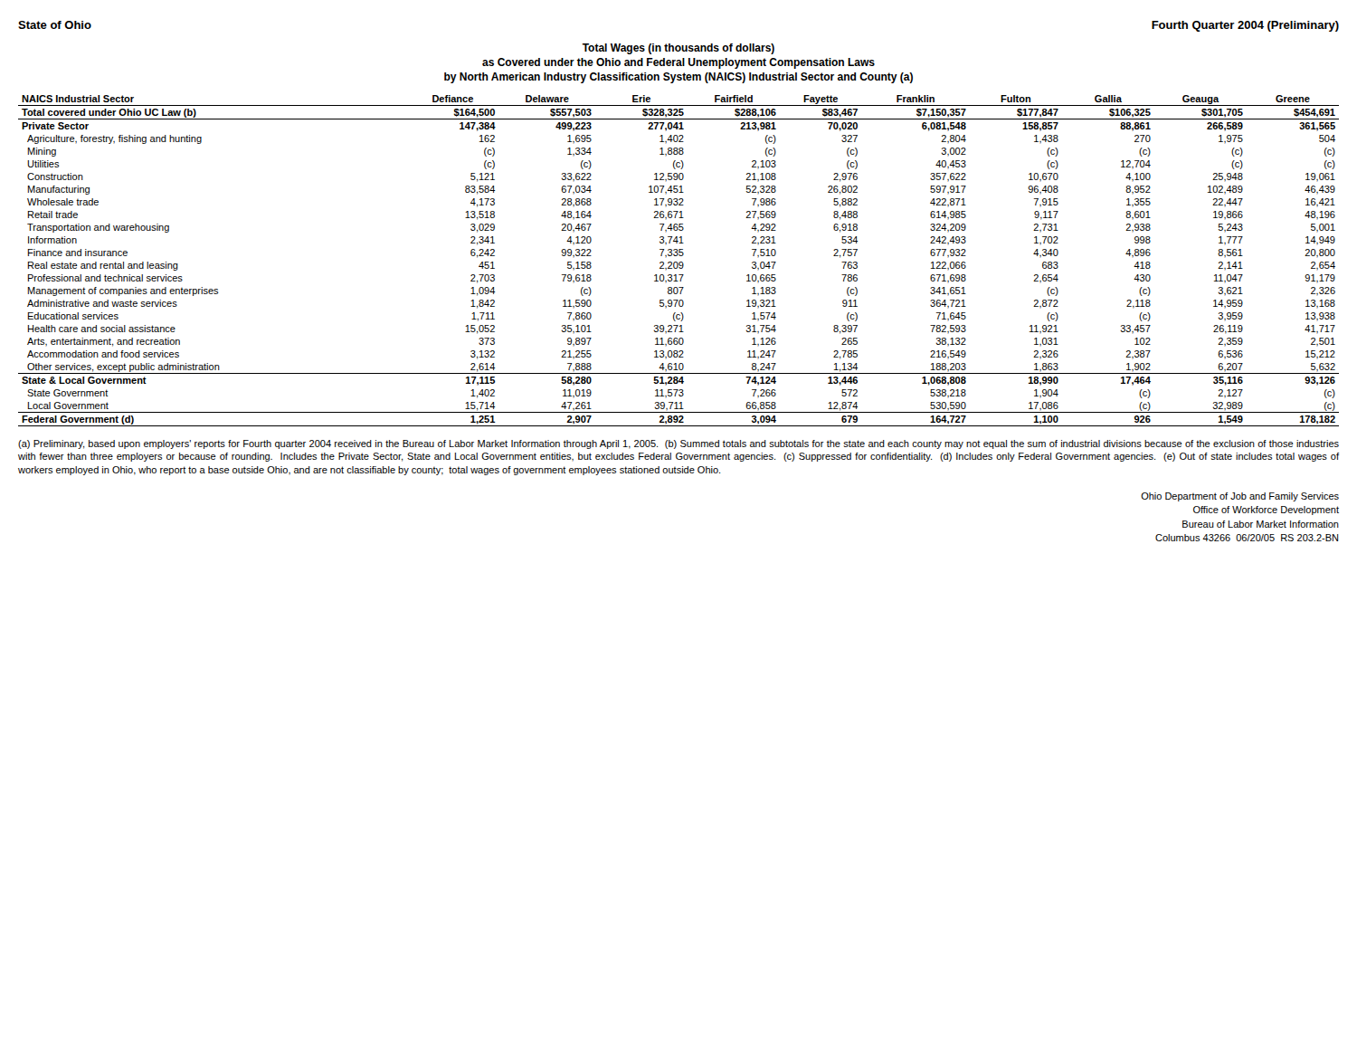State of Ohio Fourth Quarter 2004 (Preliminary)
Total Wages (in thousands of dollars)
as Covered under the Ohio and Federal Unemployment Compensation Laws
by North American Industry Classification System (NAICS) Industrial Sector and County (a)
| NAICS Industrial Sector | Defiance | Delaware | Erie | Fairfield | Fayette | Franklin | Fulton | Gallia | Geauga | Greene |
| --- | --- | --- | --- | --- | --- | --- | --- | --- | --- | --- |
| Total covered under Ohio UC Law (b) | $164,500 | $557,503 | $328,325 | $288,106 | $83,467 | $7,150,357 | $177,847 | $106,325 | $301,705 | $454,691 |
| Private Sector | 147,384 | 499,223 | 277,041 | 213,981 | 70,020 | 6,081,548 | 158,857 | 88,861 | 266,589 | 361,565 |
| Agriculture, forestry, fishing and hunting | 162 | 1,695 | 1,402 | (c) | 327 | 2,804 | 1,438 | 270 | 1,975 | 504 |
| Mining | (c) | 1,334 | 1,888 | (c) | (c) | 3,002 | (c) | (c) | (c) | (c) |
| Utilities | (c) | (c) | (c) | 2,103 | (c) | 40,453 | (c) | 12,704 | (c) | (c) |
| Construction | 5,121 | 33,622 | 12,590 | 21,108 | 2,976 | 357,622 | 10,670 | 4,100 | 25,948 | 19,061 |
| Manufacturing | 83,584 | 67,034 | 107,451 | 52,328 | 26,802 | 597,917 | 96,408 | 8,952 | 102,489 | 46,439 |
| Wholesale trade | 4,173 | 28,868 | 17,932 | 7,986 | 5,882 | 422,871 | 7,915 | 1,355 | 22,447 | 16,421 |
| Retail trade | 13,518 | 48,164 | 26,671 | 27,569 | 8,488 | 614,985 | 9,117 | 8,601 | 19,866 | 48,196 |
| Transportation and warehousing | 3,029 | 20,467 | 7,465 | 4,292 | 6,918 | 324,209 | 2,731 | 2,938 | 5,243 | 5,001 |
| Information | 2,341 | 4,120 | 3,741 | 2,231 | 534 | 242,493 | 1,702 | 998 | 1,777 | 14,949 |
| Finance and insurance | 6,242 | 99,322 | 7,335 | 7,510 | 2,757 | 677,932 | 4,340 | 4,896 | 8,561 | 20,800 |
| Real estate and rental and leasing | 451 | 5,158 | 2,209 | 3,047 | 763 | 122,066 | 683 | 418 | 2,141 | 2,654 |
| Professional and technical services | 2,703 | 79,618 | 10,317 | 10,665 | 786 | 671,698 | 2,654 | 430 | 11,047 | 91,179 |
| Management of companies and enterprises | 1,094 | (c) | 807 | 1,183 | (c) | 341,651 | (c) | (c) | 3,621 | 2,326 |
| Administrative and waste services | 1,842 | 11,590 | 5,970 | 19,321 | 911 | 364,721 | 2,872 | 2,118 | 14,959 | 13,168 |
| Educational services | 1,711 | 7,860 | (c) | 1,574 | (c) | 71,645 | (c) | (c) | 3,959 | 13,938 |
| Health care and social assistance | 15,052 | 35,101 | 39,271 | 31,754 | 8,397 | 782,593 | 11,921 | 33,457 | 26,119 | 41,717 |
| Arts, entertainment, and recreation | 373 | 9,897 | 11,660 | 1,126 | 265 | 38,132 | 1,031 | 102 | 2,359 | 2,501 |
| Accommodation and food services | 3,132 | 21,255 | 13,082 | 11,247 | 2,785 | 216,549 | 2,326 | 2,387 | 6,536 | 15,212 |
| Other services, except public administration | 2,614 | 7,888 | 4,610 | 8,247 | 1,134 | 188,203 | 1,863 | 1,902 | 6,207 | 5,632 |
| State & Local Government | 17,115 | 58,280 | 51,284 | 74,124 | 13,446 | 1,068,808 | 18,990 | 17,464 | 35,116 | 93,126 |
| State Government | 1,402 | 11,019 | 11,573 | 7,266 | 572 | 538,218 | 1,904 | (c) | 2,127 | (c) |
| Local Government | 15,714 | 47,261 | 39,711 | 66,858 | 12,874 | 530,590 | 17,086 | (c) | 32,989 | (c) |
| Federal Government (d) | 1,251 | 2,907 | 2,892 | 3,094 | 679 | 164,727 | 1,100 | 926 | 1,549 | 178,182 |
(a) Preliminary, based upon employers' reports for Fourth quarter 2004 received in the Bureau of Labor Market Information through April 1, 2005. (b) Summed totals and subtotals for the state and each county may not equal the sum of industrial divisions because of the exclusion of those industries with fewer than three employers or because of rounding. Includes the Private Sector, State and Local Government entities, but excludes Federal Government agencies. (c) Suppressed for confidentiality. (d) Includes only Federal Government agencies. (e) Out of state includes total wages of workers employed in Ohio, who report to a base outside Ohio, and are not classifiable by county; total wages of government employees stationed outside Ohio.
Ohio Department of Job and Family Services
Office of Workforce Development
Bureau of Labor Market Information
Columbus 43266 06/20/05 RS 203.2-BN